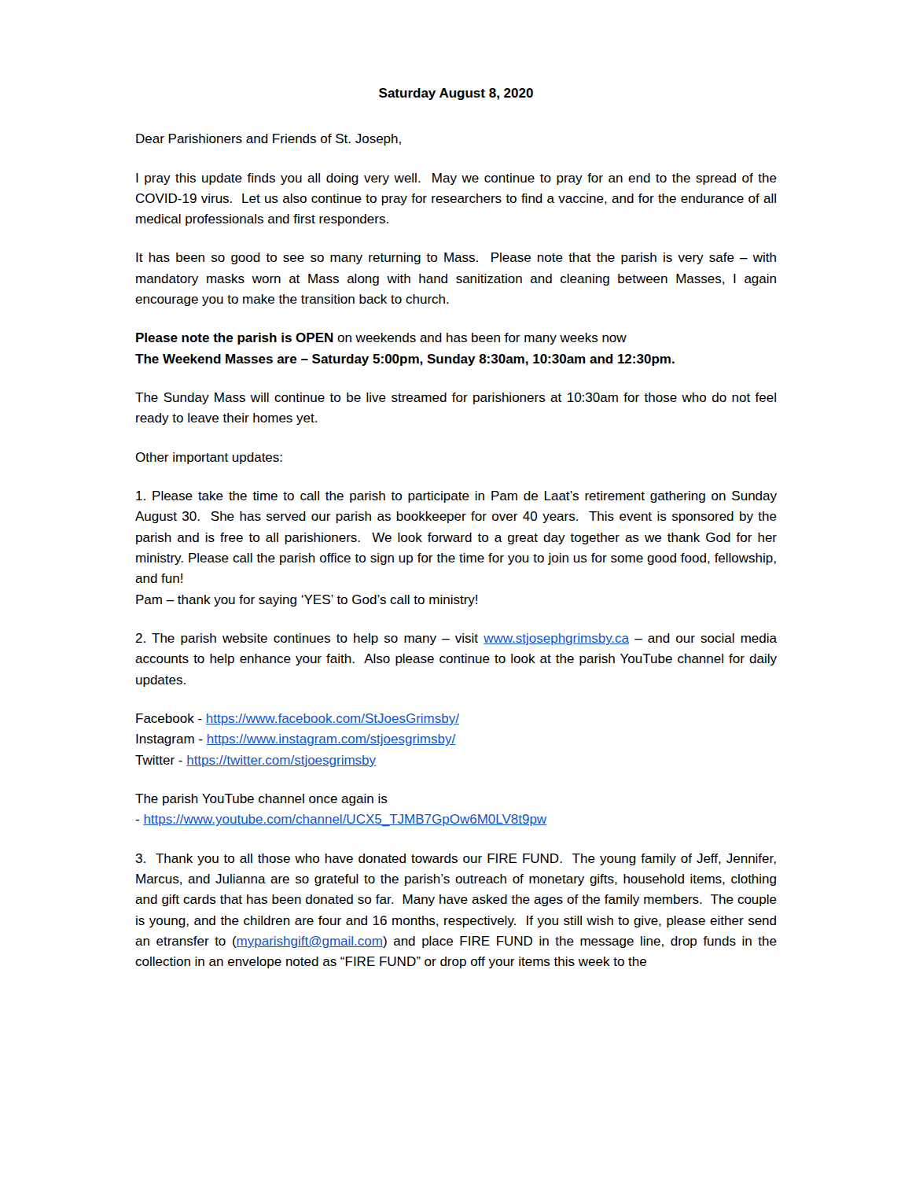Saturday August 8, 2020
Dear Parishioners and Friends of St. Joseph,
I pray this update finds you all doing very well. May we continue to pray for an end to the spread of the COVID-19 virus. Let us also continue to pray for researchers to find a vaccine, and for the endurance of all medical professionals and first responders.
It has been so good to see so many returning to Mass. Please note that the parish is very safe – with mandatory masks worn at Mass along with hand sanitization and cleaning between Masses, I again encourage you to make the transition back to church.
Please note the parish is OPEN on weekends and has been for many weeks now
The Weekend Masses are – Saturday 5:00pm, Sunday 8:30am, 10:30am and 12:30pm.
The Sunday Mass will continue to be live streamed for parishioners at 10:30am for those who do not feel ready to leave their homes yet.
Other important updates:
1. Please take the time to call the parish to participate in Pam de Laat’s retirement gathering on Sunday August 30. She has served our parish as bookkeeper for over 40 years. This event is sponsored by the parish and is free to all parishioners. We look forward to a great day together as we thank God for her ministry. Please call the parish office to sign up for the time for you to join us for some good food, fellowship, and fun!
Pam – thank you for saying ‘YES’ to God’s call to ministry!
2. The parish website continues to help so many – visit www.stjosephgrimsby.ca – and our social media accounts to help enhance your faith. Also please continue to look at the parish YouTube channel for daily updates.
Facebook - https://www.facebook.com/StJoesGrimsby/
Instagram - https://www.instagram.com/stjoesgrimsby/
Twitter - https://twitter.com/stjoesgrimsby
The parish YouTube channel once again is
- https://www.youtube.com/channel/UCX5_TJMB7GpOw6M0LV8t9pw
3. Thank you to all those who have donated towards our FIRE FUND. The young family of Jeff, Jennifer, Marcus, and Julianna are so grateful to the parish’s outreach of monetary gifts, household items, clothing and gift cards that has been donated so far. Many have asked the ages of the family members. The couple is young, and the children are four and 16 months, respectively. If you still wish to give, please either send an etransfer to (myparishgift@gmail.com) and place FIRE FUND in the message line, drop funds in the collection in an envelope noted as “FIRE FUND” or drop off your items this week to the